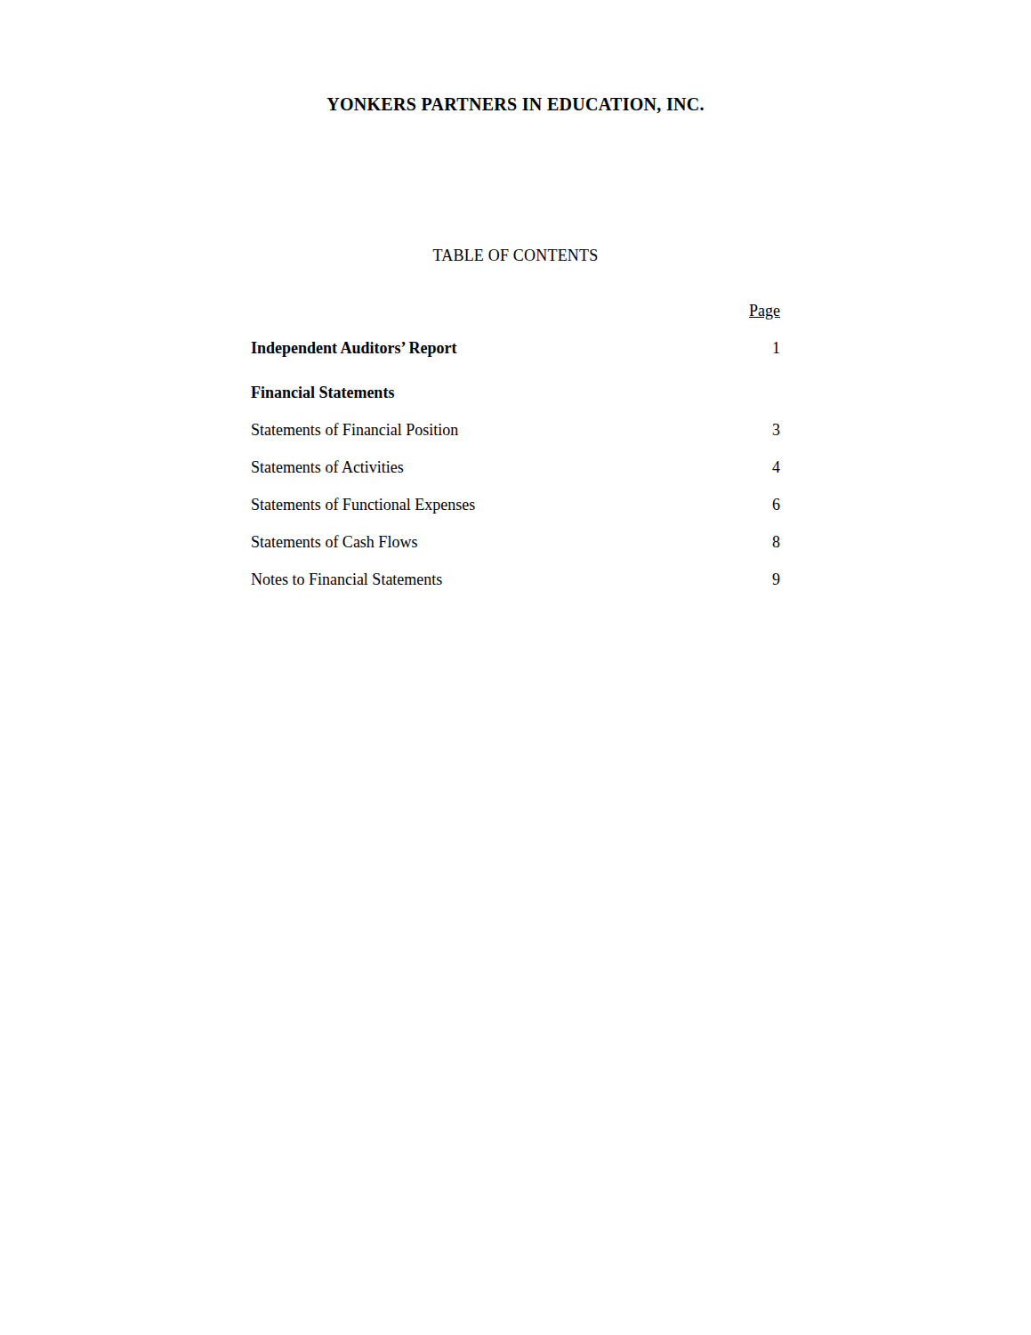YONKERS PARTNERS IN EDUCATION, INC.
TABLE OF CONTENTS
| | Page |
| Independent Auditors’ Report | 1 |
| Financial Statements | |
| Statements of Financial Position | 3 |
| Statements of Activities | 4 |
| Statements of Functional Expenses | 6 |
| Statements of Cash Flows | 8 |
| Notes to Financial Statements | 9 |